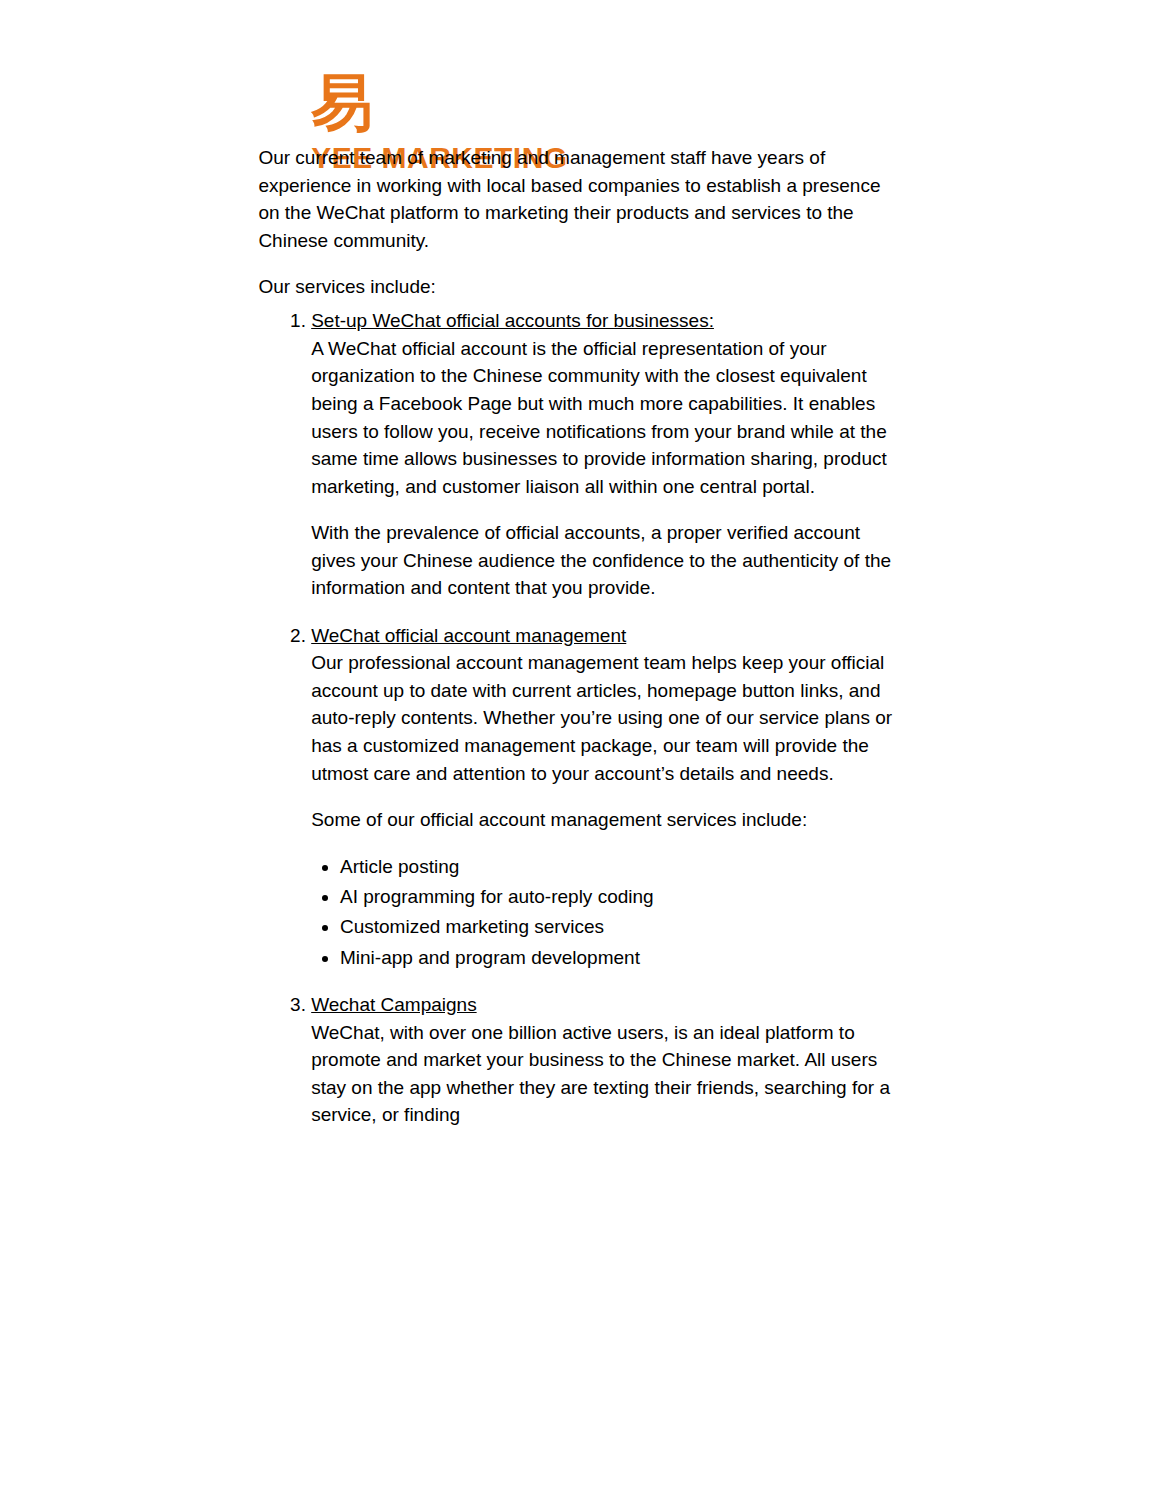易
YEE MARKETING
Our current team of marketing and management staff have years of experience in working with local based companies to establish a presence on the WeChat platform to marketing their products and services to the Chinese community.
Our services include:
Set-up WeChat official accounts for businesses:
A WeChat official account is the official representation of your organization to the Chinese community with the closest equivalent being a Facebook Page but with much more capabilities. It enables users to follow you, receive notifications from your brand while at the same time allows businesses to provide information sharing, product marketing, and customer liaison all within one central portal.
With the prevalence of official accounts, a proper verified account gives your Chinese audience the confidence to the authenticity of the information and content that you provide.
WeChat official account management
Our professional account management team helps keep your official account up to date with current articles, homepage button links, and auto-reply contents. Whether you’re using one of our service plans or has a customized management package, our team will provide the utmost care and attention to your account’s details and needs.
Some of our official account management services include:
Article posting
AI programming for auto-reply coding
Customized marketing services
Mini-app and program development
Wechat Campaigns
WeChat, with over one billion active users, is an ideal platform to promote and market your business to the Chinese market. All users stay on the app whether they are texting their friends, searching for a service, or finding